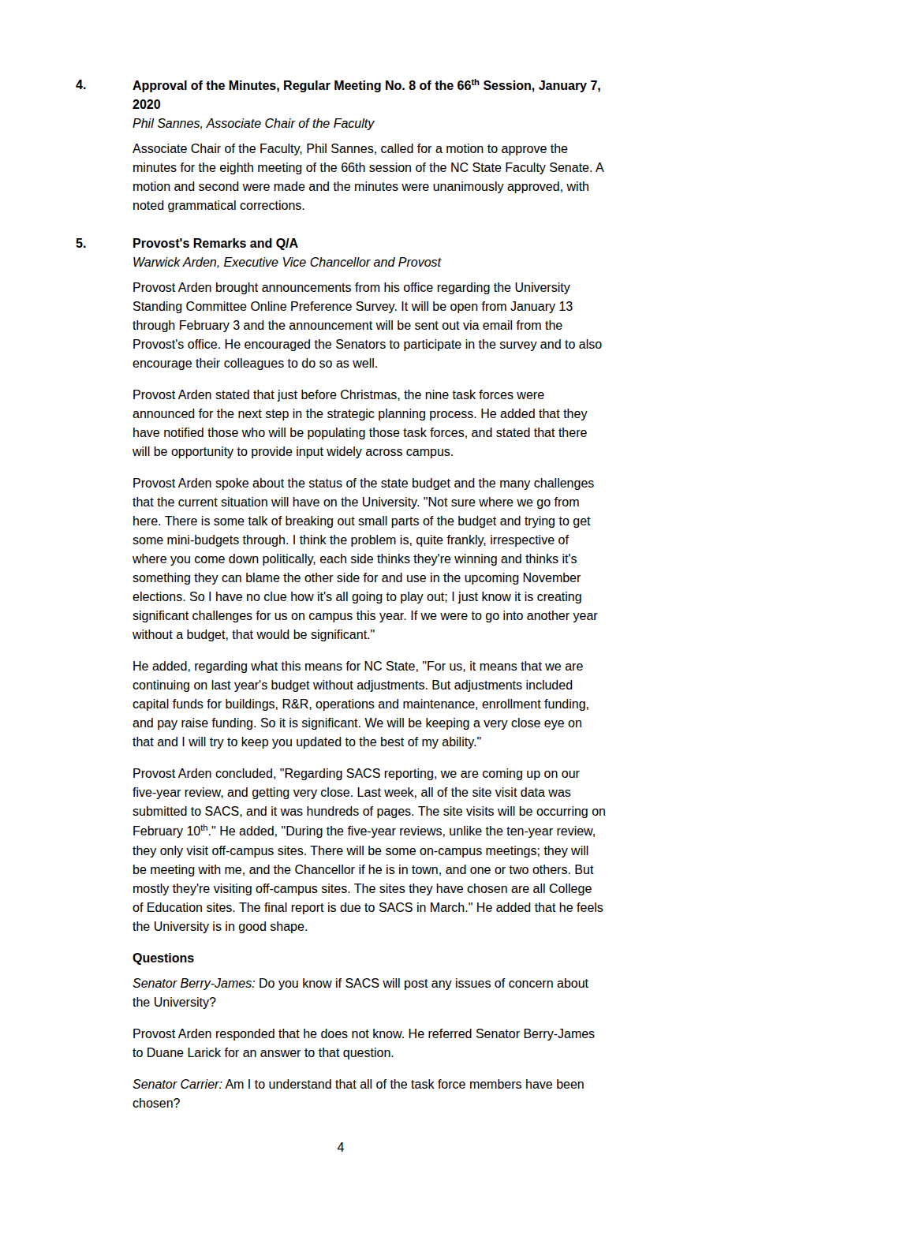4.
Approval of the Minutes, Regular Meeting No. 8 of the 66th Session, January 7, 2020
Phil Sannes, Associate Chair of the Faculty
Associate Chair of the Faculty, Phil Sannes, called for a motion to approve the minutes for the eighth meeting of the 66th session of the NC State Faculty Senate. A motion and second were made and the minutes were unanimously approved, with noted grammatical corrections.
5.
Provost's Remarks and Q/A
Warwick Arden, Executive Vice Chancellor and Provost
Provost Arden brought announcements from his office regarding the University Standing Committee Online Preference Survey. It will be open from January 13 through February 3 and the announcement will be sent out via email from the Provost's office. He encouraged the Senators to participate in the survey and to also encourage their colleagues to do so as well.
Provost Arden stated that just before Christmas, the nine task forces were announced for the next step in the strategic planning process. He added that they have notified those who will be populating those task forces, and stated that there will be opportunity to provide input widely across campus.
Provost Arden spoke about the status of the state budget and the many challenges that the current situation will have on the University. "Not sure where we go from here. There is some talk of breaking out small parts of the budget and trying to get some mini-budgets through. I think the problem is, quite frankly, irrespective of where you come down politically, each side thinks they're winning and thinks it's something they can blame the other side for and use in the upcoming November elections. So I have no clue how it's all going to play out; I just know it is creating significant challenges for us on campus this year. If we were to go into another year without a budget, that would be significant."
He added, regarding what this means for NC State, "For us, it means that we are continuing on last year's budget without adjustments. But adjustments included capital funds for buildings, R&R, operations and maintenance, enrollment funding, and pay raise funding. So it is significant. We will be keeping a very close eye on that and I will try to keep you updated to the best of my ability."
Provost Arden concluded, "Regarding SACS reporting, we are coming up on our five-year review, and getting very close. Last week, all of the site visit data was submitted to SACS, and it was hundreds of pages. The site visits will be occurring on February 10th." He added, "During the five-year reviews, unlike the ten-year review, they only visit off-campus sites. There will be some on-campus meetings; they will be meeting with me, and the Chancellor if he is in town, and one or two others. But mostly they're visiting off-campus sites. The sites they have chosen are all College of Education sites. The final report is due to SACS in March." He added that he feels the University is in good shape.
Questions
Senator Berry-James: Do you know if SACS will post any issues of concern about the University?
Provost Arden responded that he does not know. He referred Senator Berry-James to Duane Larick for an answer to that question.
Senator Carrier: Am I to understand that all of the task force members have been chosen?
4